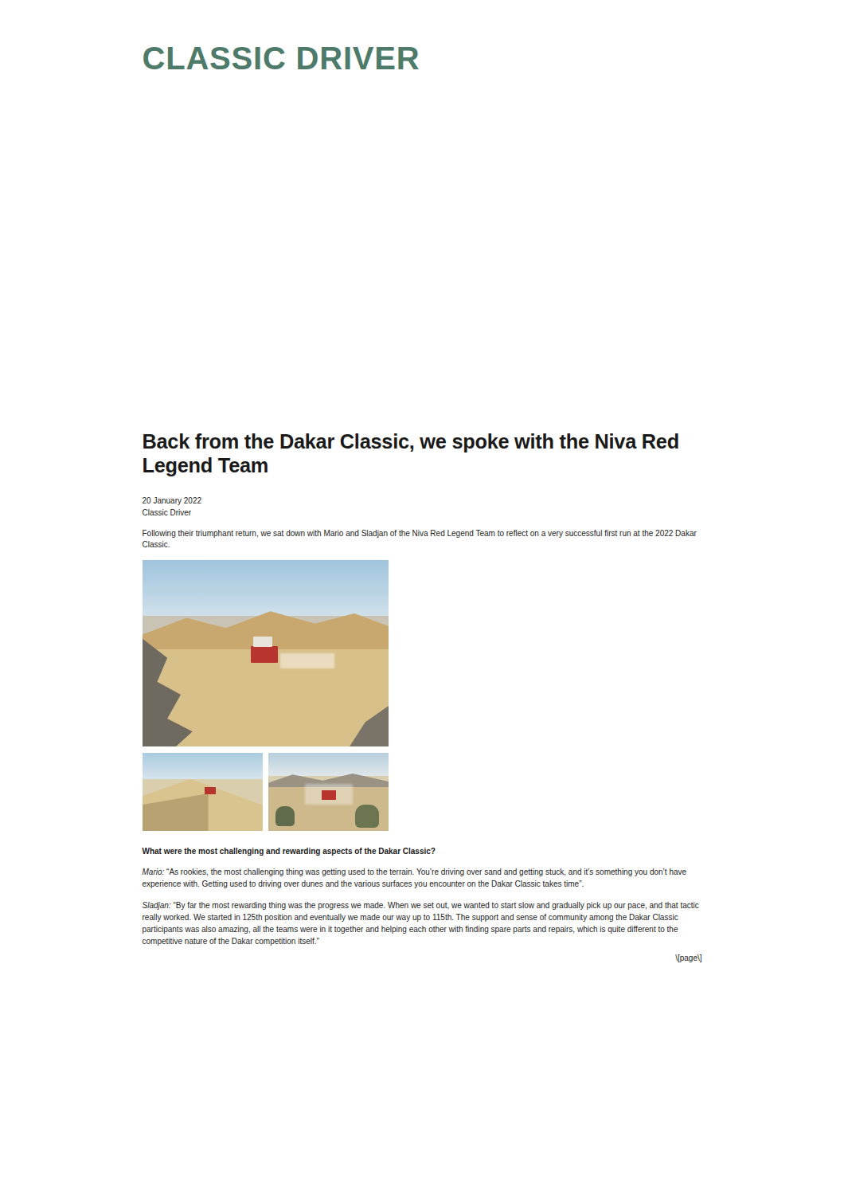CLASSIC DRIVER
Back from the Dakar Classic, we spoke with the Niva Red Legend Team
20 January 2022 Classic Driver
Following their triumphant return, we sat down with Mario and Sladjan of the Niva Red Legend Team to reflect on a very successful first run at the 2022 Dakar Classic.
What were the most challenging and rewarding aspects of the Dakar Classic?
Mario: “As rookies, the most challenging thing was getting used to the terrain. You’re driving over sand and getting stuck, and it’s something you don’t have experience with. Getting used to driving over dunes and the various surfaces you encounter on the Dakar Classic takes time”.
Sladjan: “By far the most rewarding thing was the progress we made. When we set out, we wanted to start slow and gradually pick up our pace, and that tactic really worked. We started in 125th position and eventually we made our way up to 115th. The support and sense of community among the Dakar Classic participants was also amazing, all the teams were in it together and helping each other with finding spare parts and repairs, which is quite different to the competitive nature of the Dakar competition itself.”
\[page\]